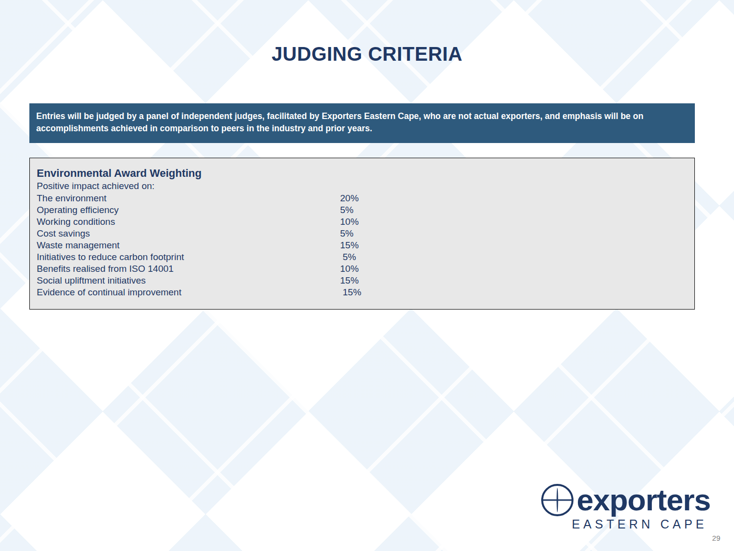JUDGING CRITERIA
Entries will be judged by a panel of independent judges, facilitated by Exporters Eastern Cape, who are not actual exporters, and emphasis will be on accomplishments achieved in comparison to peers in the industry and prior years.
Environmental Award Weighting
Positive impact achieved on:
| The environment | 20% |
| Operating efficiency | 5% |
| Working conditions | 10% |
| Cost savings | 5% |
| Waste management | 15% |
| Initiatives to reduce carbon footprint | 5% |
| Benefits realised from ISO 14001 | 10% |
| Social upliftment initiatives | 15% |
| Evidence of continual improvement | 15% |
exporters
EASTERN CAPE
29